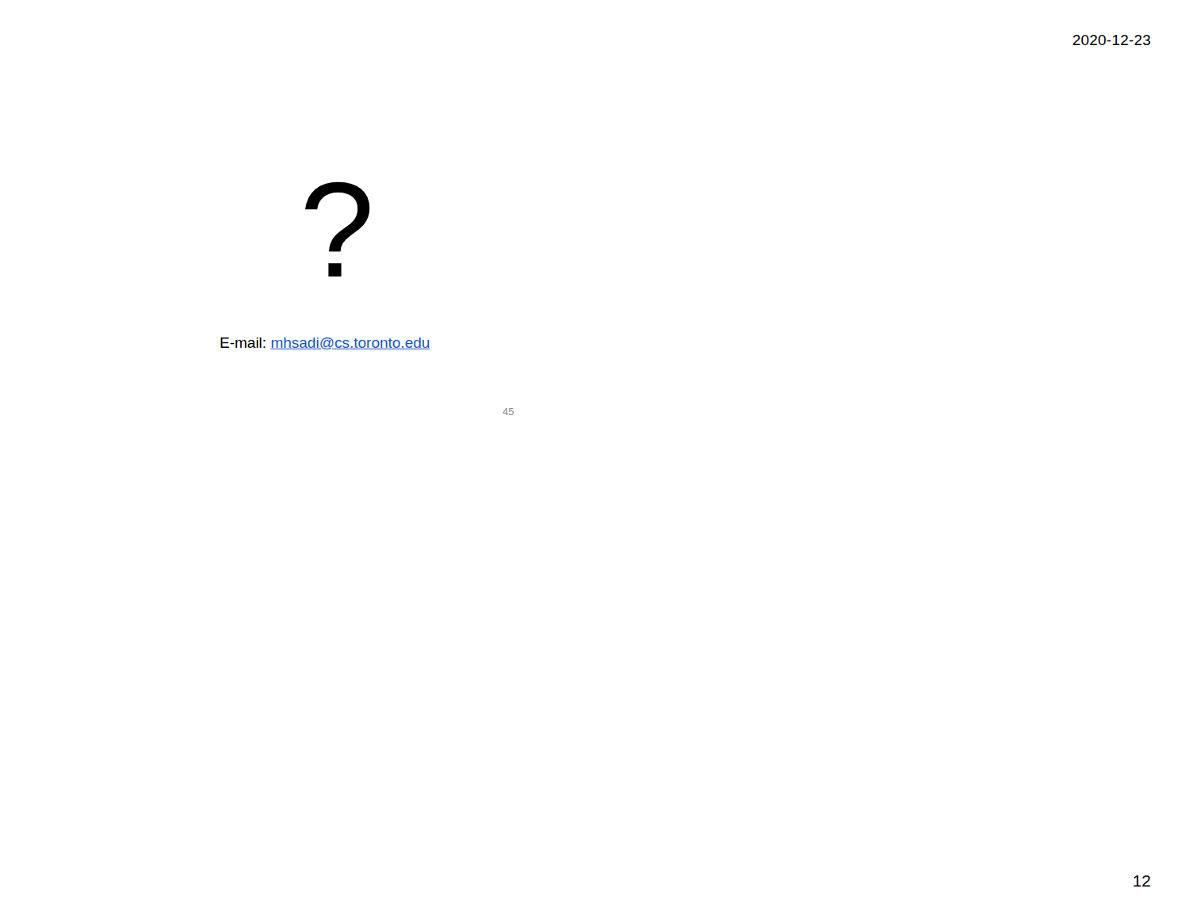2020-12-23
?
E-mail: mhsadi@cs.toronto.edu
45
12